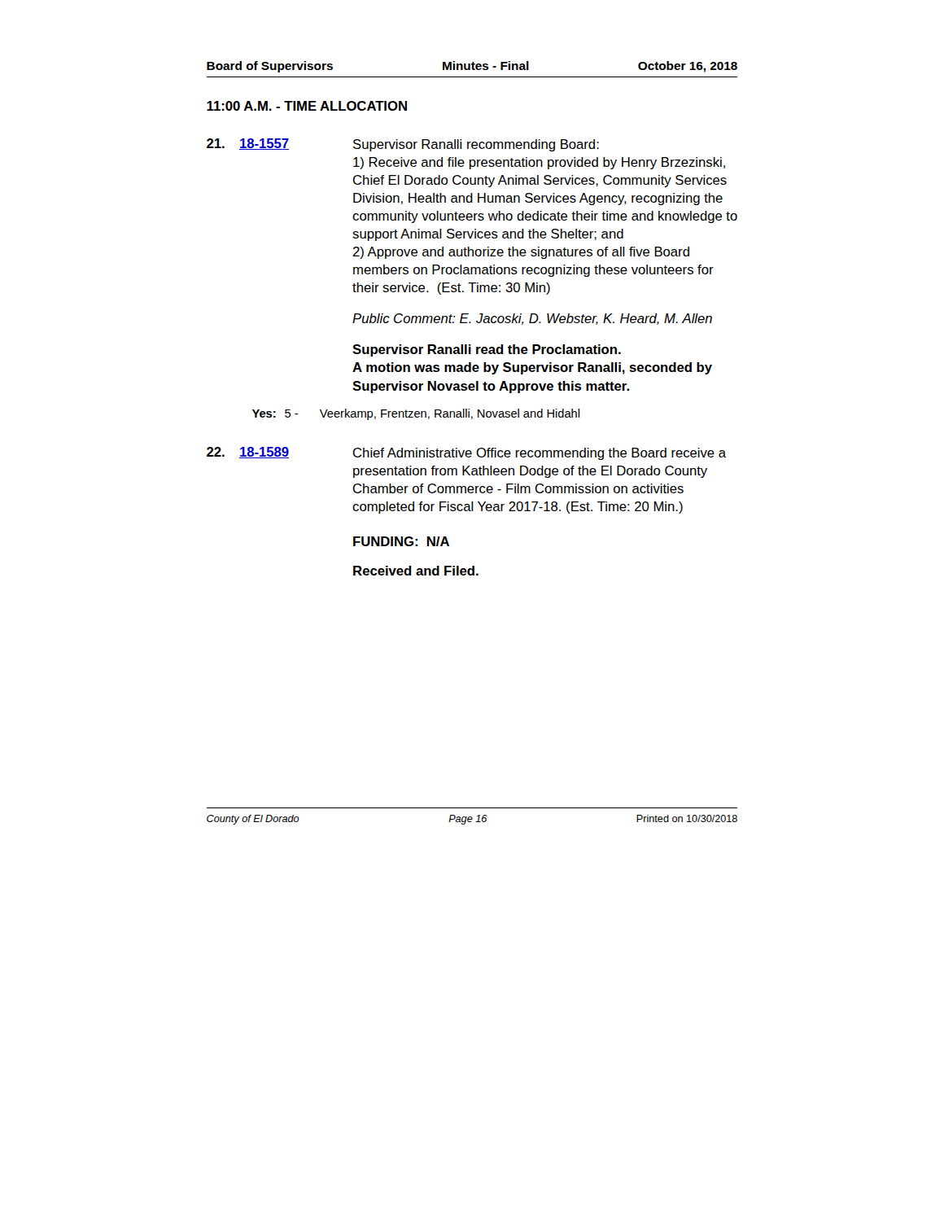Board of Supervisors
Minutes - Final
October 16, 2018
11:00 A.M. - TIME ALLOCATION
21.
18-1557
Supervisor Ranalli recommending Board:
1) Receive and file presentation provided by Henry Brzezinski, Chief El Dorado County Animal Services, Community Services Division, Health and Human Services Agency, recognizing the community volunteers who dedicate their time and knowledge to support Animal Services and the Shelter; and
2) Approve and authorize the signatures of all five Board members on Proclamations recognizing these volunteers for their service. (Est. Time: 30 Min)
Public Comment: E. Jacoski, D. Webster, K. Heard, M. Allen
Supervisor Ranalli read the Proclamation.
A motion was made by Supervisor Ranalli, seconded by Supervisor Novasel to Approve this matter.
Yes:
5 -
Veerkamp, Frentzen, Ranalli, Novasel and Hidahl
22.
18-1589
Chief Administrative Office recommending the Board receive a presentation from Kathleen Dodge of the El Dorado County Chamber of Commerce - Film Commission on activities completed for Fiscal Year 2017-18. (Est. Time: 20 Min.)
FUNDING: N/A
Received and Filed.
County of El Dorado
Page 16
Printed on 10/30/2018